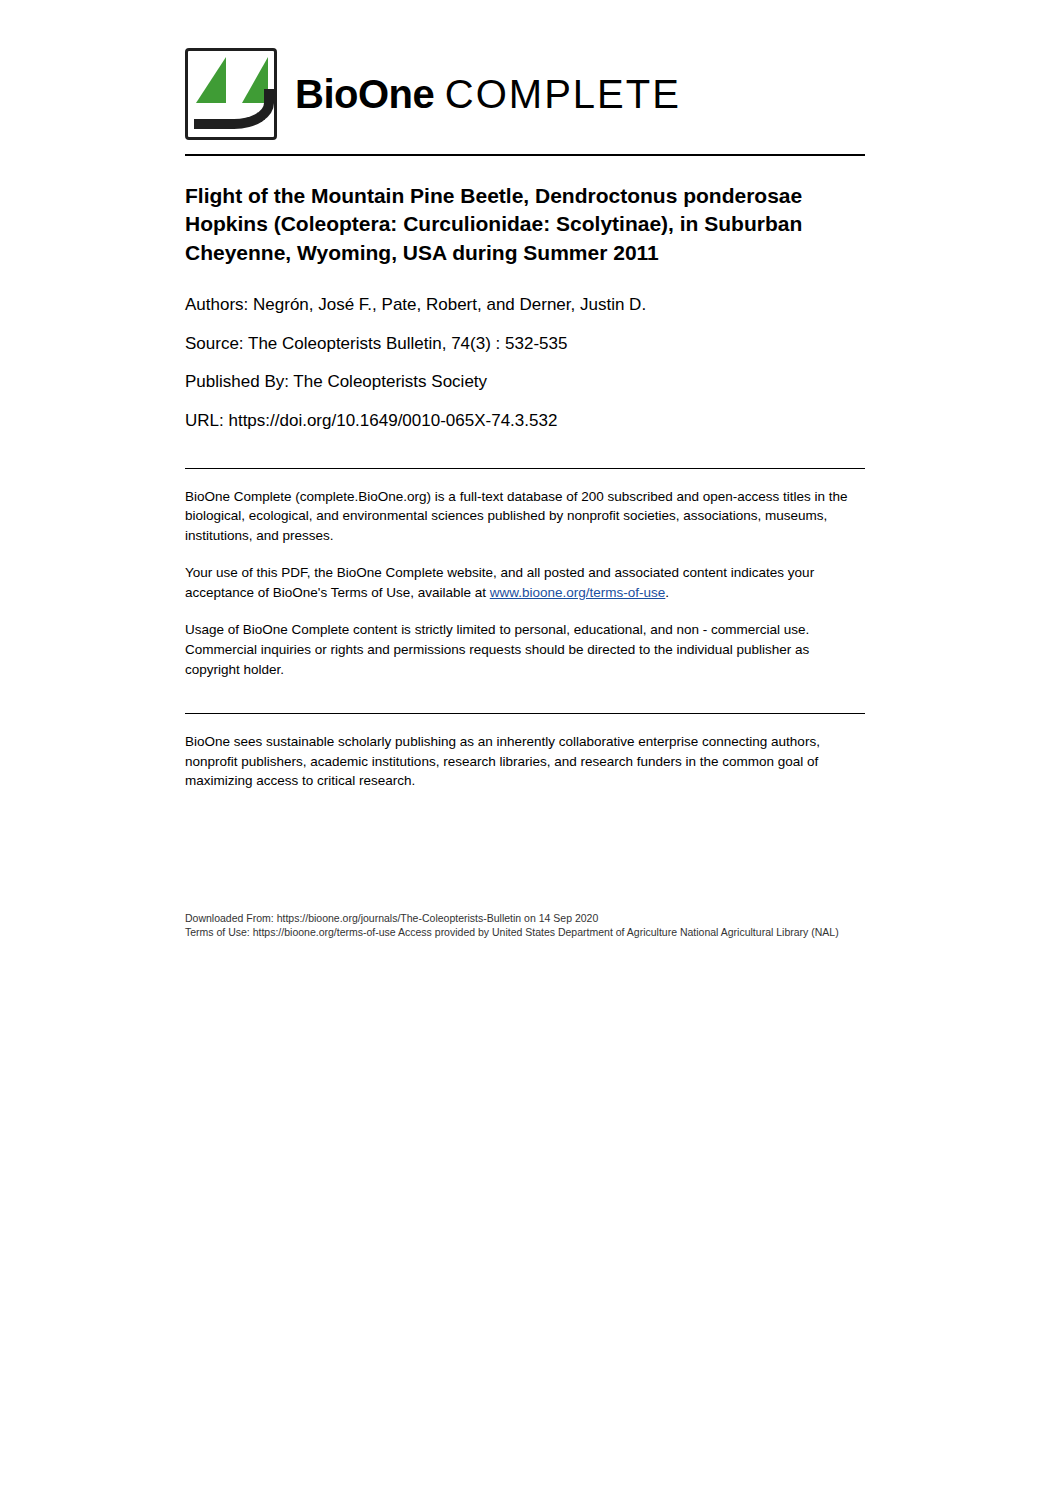Bio One COMPLETE
Flight of the Mountain Pine Beetle, Dendroctonus ponderosae Hopkins (Coleoptera: Curculionidae: Scolytinae), in Suburban Cheyenne, Wyoming, USA during Summer 2011
Authors: Negrón, José F., Pate, Robert, and Derner, Justin D.
Source: The Coleopterists Bulletin, 74(3) : 532-535
Published By: The Coleopterists Society
URL: https://doi.org/10.1649/0010-065X-74.3.532
BioOne Complete (complete.BioOne.org) is a full-text database of 200 subscribed and open-access titles in the biological, ecological, and environmental sciences published by nonprofit societies, associations, museums, institutions, and presses.
Your use of this PDF, the BioOne Complete website, and all posted and associated content indicates your acceptance of BioOne's Terms of Use, available at www.bioone.org/terms-of-use.
Usage of BioOne Complete content is strictly limited to personal, educational, and non - commercial use. Commercial inquiries or rights and permissions requests should be directed to the individual publisher as copyright holder.
BioOne sees sustainable scholarly publishing as an inherently collaborative enterprise connecting authors, nonprofit publishers, academic institutions, research libraries, and research funders in the common goal of maximizing access to critical research.
Downloaded From: https://bioone.org/journals/The-Coleopterists-Bulletin on 14 Sep 2020
Terms of Use: https://bioone.org/terms-of-use Access provided by United States Department of Agriculture National Agricultural Library (NAL)